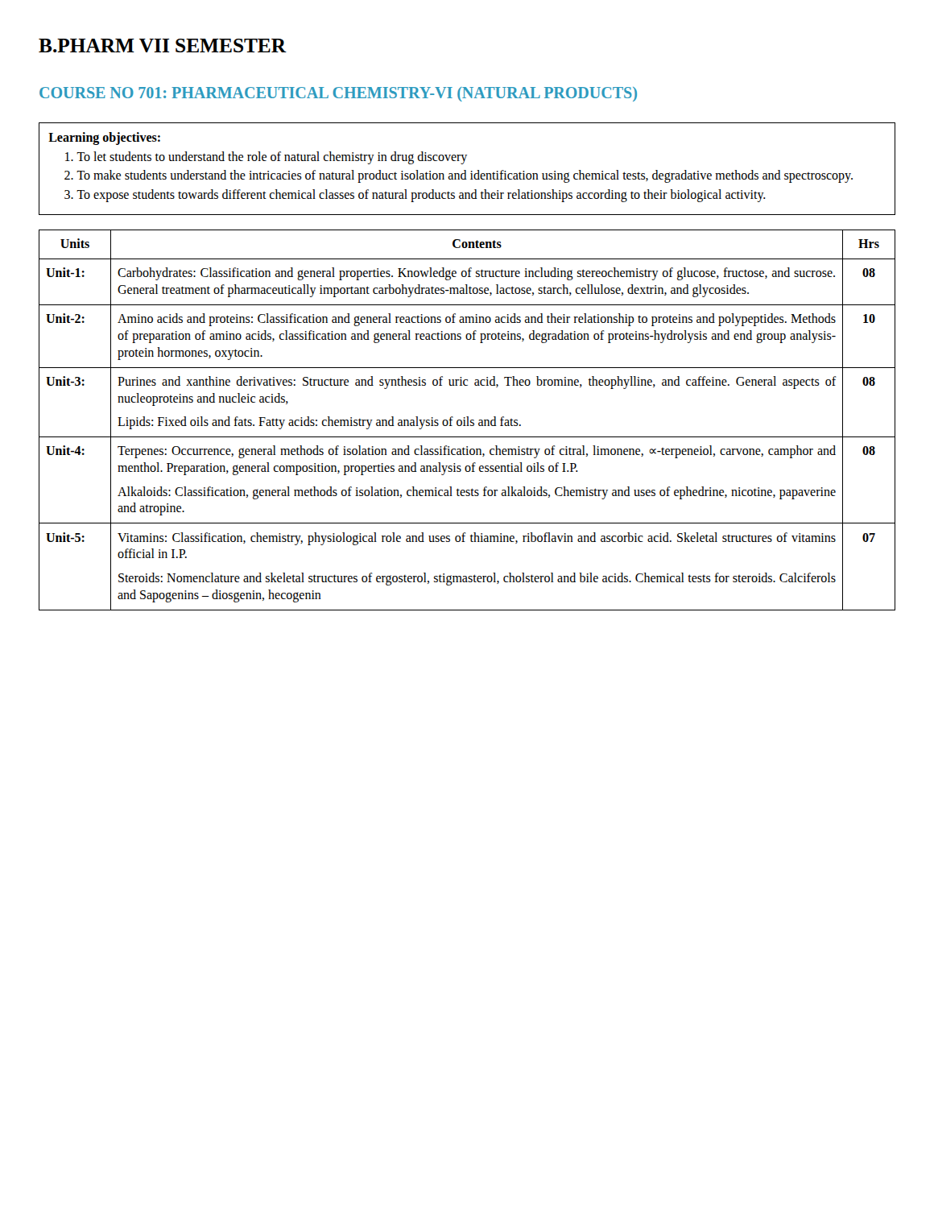B.PHARM VII SEMESTER
COURSE NO 701: PHARMACEUTICAL CHEMISTRY-VI (NATURAL PRODUCTS)
Learning objectives:
To let students to understand the role of natural chemistry in drug discovery
To make students understand the intricacies of natural product isolation and identification using chemical tests, degradative methods and spectroscopy.
To expose students towards different chemical classes of natural products and their relationships according to their biological activity.
| Units | Contents | Hrs |
| --- | --- | --- |
| Unit-1: | Carbohydrates: Classification and general properties. Knowledge of structure including stereochemistry of glucose, fructose, and sucrose. General treatment of pharmaceutically important carbohydrates-maltose, lactose, starch, cellulose, dextrin, and glycosides. | 08 |
| Unit-2: | Amino acids and proteins: Classification and general reactions of amino acids and their relationship to proteins and polypeptides. Methods of preparation of amino acids, classification and general reactions of proteins, degradation of proteins-hydrolysis and end group analysis-protein hormones, oxytocin. | 10 |
| Unit-3: | Purines and xanthine derivatives: Structure and synthesis of uric acid, Theo bromine, theophylline, and caffeine. General aspects of nucleoproteins and nucleic acids, Lipids: Fixed oils and fats. Fatty acids: chemistry and analysis of oils and fats. | 08 |
| Unit-4: | Terpenes: Occurrence, general methods of isolation and classification, chemistry of citral, limonene, ∝-terpeneiol, carvone, camphor and menthol. Preparation, general composition, properties and analysis of essential oils of I.P. Alkaloids: Classification, general methods of isolation, chemical tests for alkaloids, Chemistry and uses of ephedrine, nicotine, papaverine and atropine. | 08 |
| Unit-5: | Vitamins: Classification, chemistry, physiological role and uses of thiamine, riboflavin and ascorbic acid. Skeletal structures of vitamins official in I.P. Steroids: Nomenclature and skeletal structures of ergosterol, stigmasterol, cholsterol and bile acids. Chemical tests for steroids. Calciferols and Sapogenins – diosgenin, hecogenin | 07 |